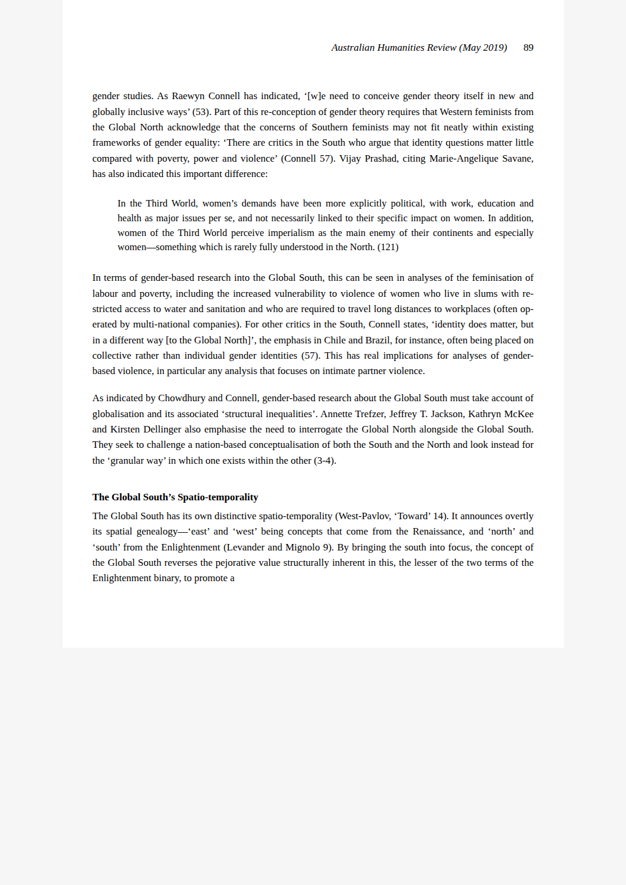Australian Humanities Review (May 2019) 89
gender studies. As Raewyn Connell has indicated, ‘[w]e need to conceive gender theory itself in new and globally inclusive ways’ (53). Part of this re-conception of gender theory requires that Western feminists from the Global North acknowledge that the concerns of Southern feminists may not fit neatly within existing frameworks of gender equality: ‘There are critics in the South who argue that identity questions matter little compared with poverty, power and violence’ (Connell 57). Vijay Prashad, citing Marie-Angelique Savane, has also indicated this important difference:
In the Third World, women’s demands have been more explicitly political, with work, education and health as major issues per se, and not necessarily linked to their specific impact on women. In addition, women of the Third World perceive imperialism as the main enemy of their continents and especially women—something which is rarely fully understood in the North. (121)
In terms of gender-based research into the Global South, this can be seen in analyses of the feminisation of labour and poverty, including the increased vulnerability to violence of women who live in slums with restricted access to water and sanitation and who are required to travel long distances to workplaces (often operated by multi-national companies). For other critics in the South, Connell states, ‘identity does matter, but in a different way [to the Global North]’, the emphasis in Chile and Brazil, for instance, often being placed on collective rather than individual gender identities (57). This has real implications for analyses of gender-based violence, in particular any analysis that focuses on intimate partner violence.
As indicated by Chowdhury and Connell, gender-based research about the Global South must take account of globalisation and its associated ‘structural inequalities’. Annette Trefzer, Jeffrey T. Jackson, Kathryn McKee and Kirsten Dellinger also emphasise the need to interrogate the Global North alongside the Global South. They seek to challenge a nation-based conceptualisation of both the South and the North and look instead for the ‘granular way’ in which one exists within the other (3-4).
The Global South’s Spatio-temporality
The Global South has its own distinctive spatio-temporality (West-Pavlov, ‘Toward’ 14). It announces overtly its spatial genealogy—‘east’ and ‘west’ being concepts that come from the Renaissance, and ‘north’ and ‘south’ from the Enlightenment (Levander and Mignolo 9). By bringing the south into focus, the concept of the Global South reverses the pejorative value structurally inherent in this, the lesser of the two terms of the Enlightenment binary, to promote a